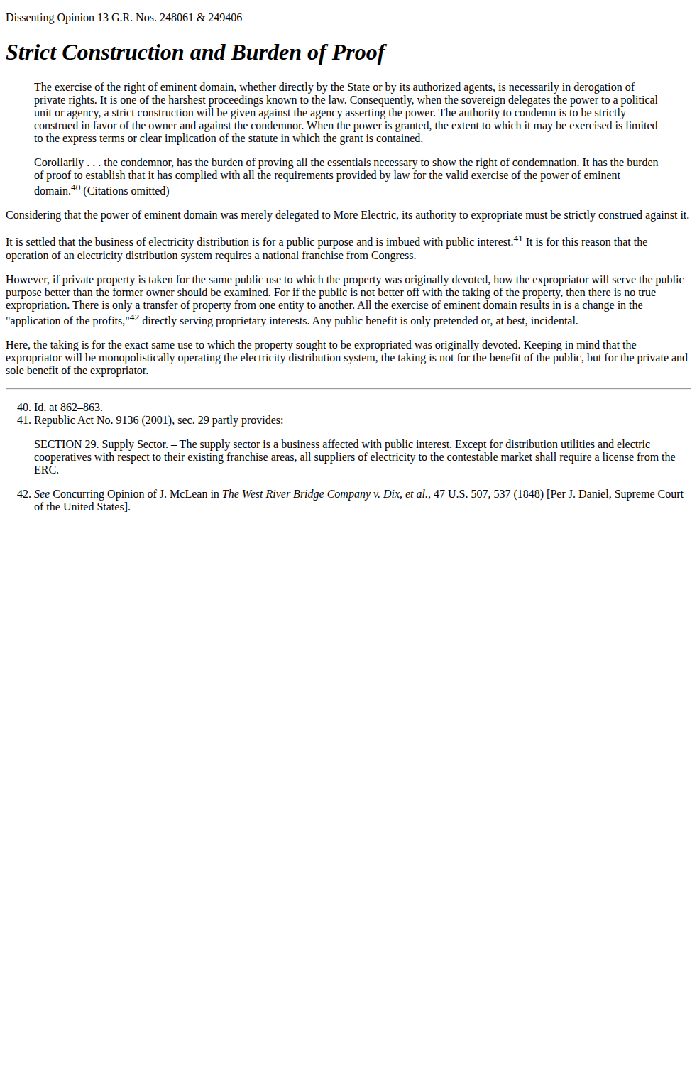Dissenting Opinion 13 G.R. Nos. 248061 & 249406
Strict Construction and Burden of Proof
The exercise of the right of eminent domain, whether directly by the State or by its authorized agents, is necessarily in derogation of private rights. It is one of the harshest proceedings known to the law. Consequently, when the sovereign delegates the power to a political unit or agency, a strict construction will be given against the agency asserting the power. The authority to condemn is to be strictly construed in favor of the owner and against the condemnor. When the power is granted, the extent to which it may be exercised is limited to the express terms or clear implication of the statute in which the grant is contained.
Corollarily . . . the condemnor, has the burden of proving all the essentials necessary to show the right of condemnation. It has the burden of proof to establish that it has complied with all the requirements provided by law for the valid exercise of the power of eminent domain.40 (Citations omitted)
Considering that the power of eminent domain was merely delegated to More Electric, its authority to expropriate must be strictly construed against it.
It is settled that the business of electricity distribution is for a public purpose and is imbued with public interest.41 It is for this reason that the operation of an electricity distribution system requires a national franchise from Congress.
However, if private property is taken for the same public use to which the property was originally devoted, how the expropriator will serve the public purpose better than the former owner should be examined. For if the public is not better off with the taking of the property, then there is no true expropriation. There is only a transfer of property from one entity to another. All the exercise of eminent domain results in is a change in the "application of the profits,"42 directly serving proprietary interests. Any public benefit is only pretended or, at best, incidental.
Here, the taking is for the exact same use to which the property sought to be expropriated was originally devoted. Keeping in mind that the expropriator will be monopolistically operating the electricity distribution system, the taking is not for the benefit of the public, but for the private and sole benefit of the expropriator.
Id. at 862–863.
Republic Act No. 9136 (2001), sec. 29 partly provides:
SECTION 29. Supply Sector. – The supply sector is a business affected with public interest. Except for distribution utilities and electric cooperatives with respect to their existing franchise areas, all suppliers of electricity to the contestable market shall require a license from the ERC.
See Concurring Opinion of J. McLean in The West River Bridge Company v. Dix, et al., 47 U.S. 507, 537 (1848) [Per J. Daniel, Supreme Court of the United States].